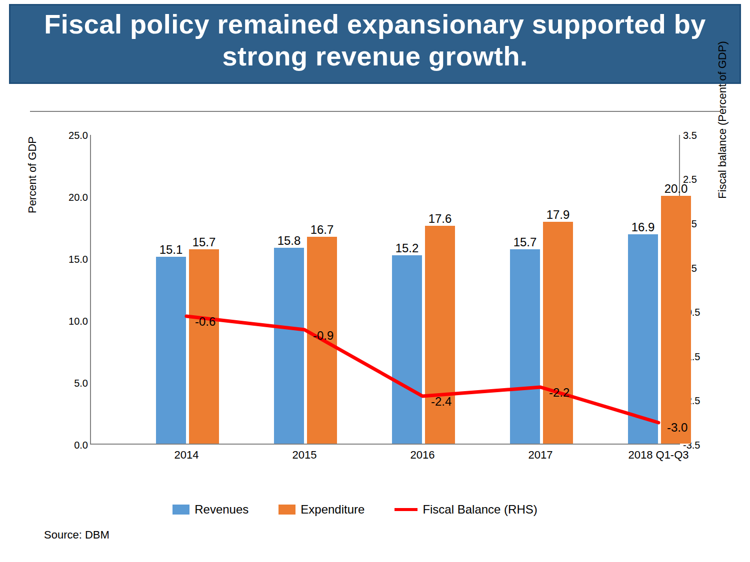Fiscal policy remained expansionary supported by strong revenue growth.
Percent of GDP
Fiscal balance (Percent of GDP)
25.0 20.0 15.0 10.0 5.0 0.0
3.5 2.5 1.5 0.5 -0.5 -1.5 -2.5 -3.5
15.1
15.7
15.8
16.7
15.2
17.6
15.7
17.9
16.9
20.0
-0.6
-0.9
-2.4
-2.2
-3.0
2014 2015 2016 2017 2018 Q1-Q3
Revenues
Expenditure
Fiscal Balance (RHS)
Source: DBM